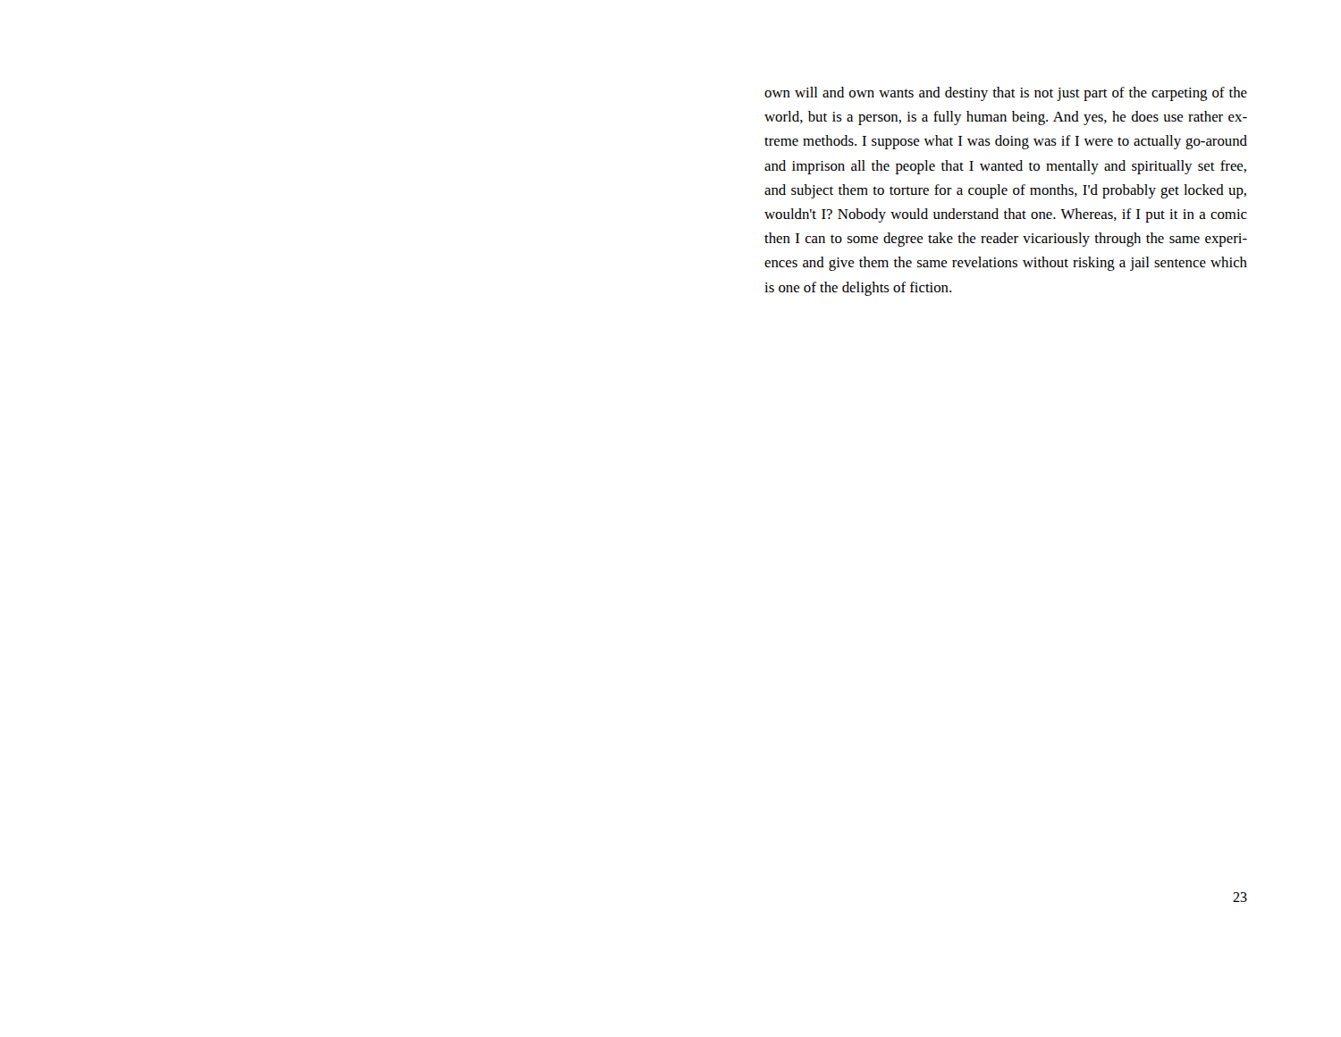own will and own wants and destiny that is not just part of the carpeting of the world, but is a person, is a fully human being. And yes, he does use rather extreme methods. I suppose what I was doing was if I were to actually go-around and imprison all the people that I wanted to mentally and spiritually set free, and subject them to torture for a couple of months, I'd probably get locked up, wouldn't I? Nobody would understand that one. Whereas, if I put it in a comic then I can to some degree take the reader vicariously through the same experiences and give them the same revelations without risking a jail sentence which is one of the delights of fiction.
23